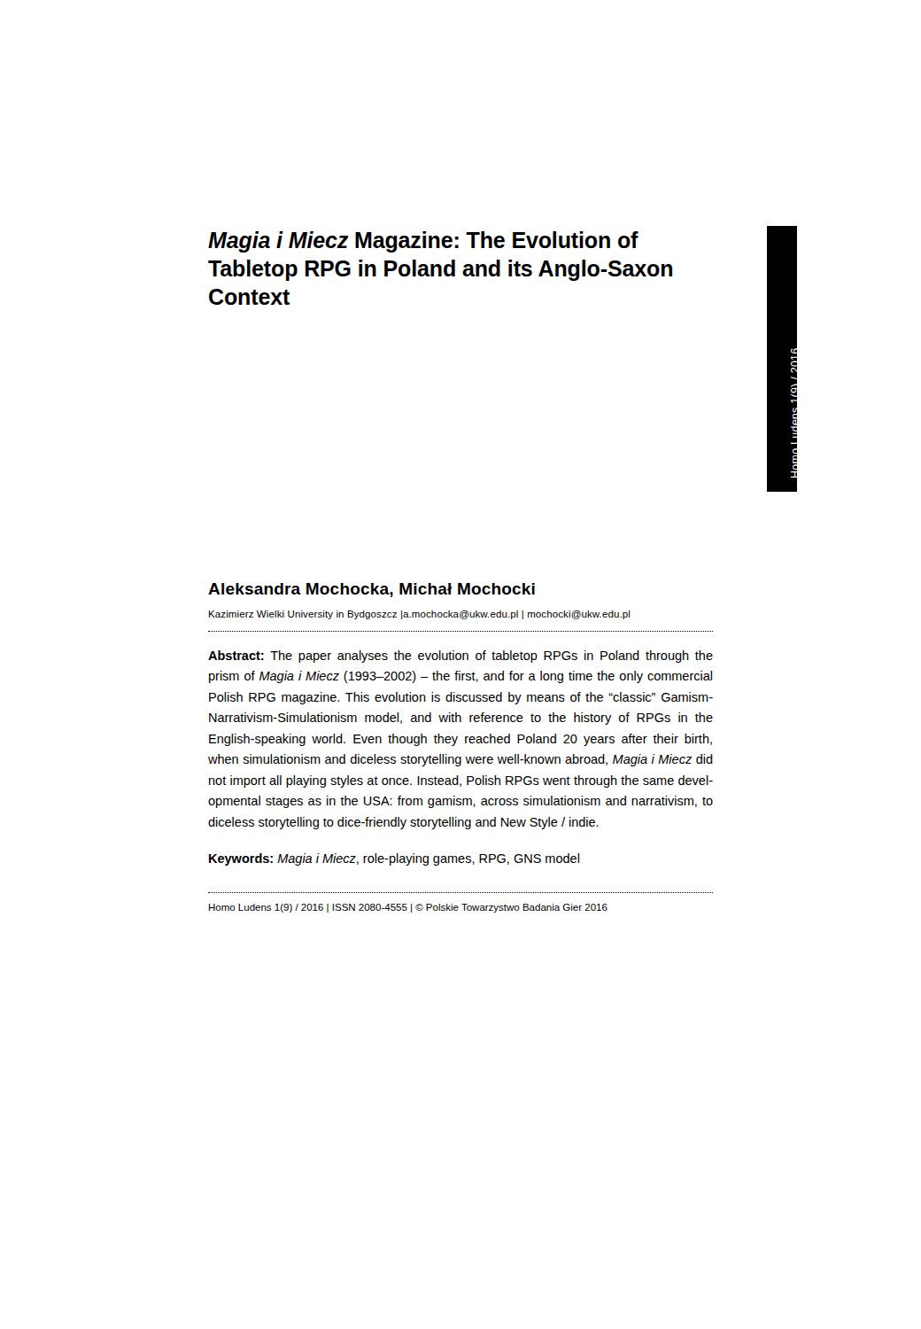Homo Ludens 1(9) / 2016
Magia i Miecz Magazine: The Evolution of Tabletop RPG in Poland and its Anglo-Saxon Context
Aleksandra Mochocka, Michał Mochocki
Kazimierz Wielki University in Bydgoszcz |a.mochocka@ukw.edu.pl | mochocki@ukw.edu.pl
Abstract: The paper analyses the evolution of tabletop RPGs in Poland through the prism of Magia i Miecz (1993–2002) – the first, and for a long time the only commercial Polish RPG magazine. This evolution is discussed by means of the “classic” Gamism-Narrativism-Simulationism model, and with reference to the history of RPGs in the English-speaking world. Even though they reached Poland 20 years after their birth, when simulationism and diceless storytelling were well-known abroad, Magia i Miecz did not import all playing styles at once. Instead, Polish RPGs went through the same developmental stages as in the USA: from gamism, across simulationism and narrativism, to diceless storytelling to dice-friendly storytelling and New Style / indie.
Keywords: Magia i Miecz, role-playing games, RPG, GNS model
Homo Ludens 1(9) / 2016 | ISSN 2080-4555 | © Polskie Towarzystwo Badania Gier 2016